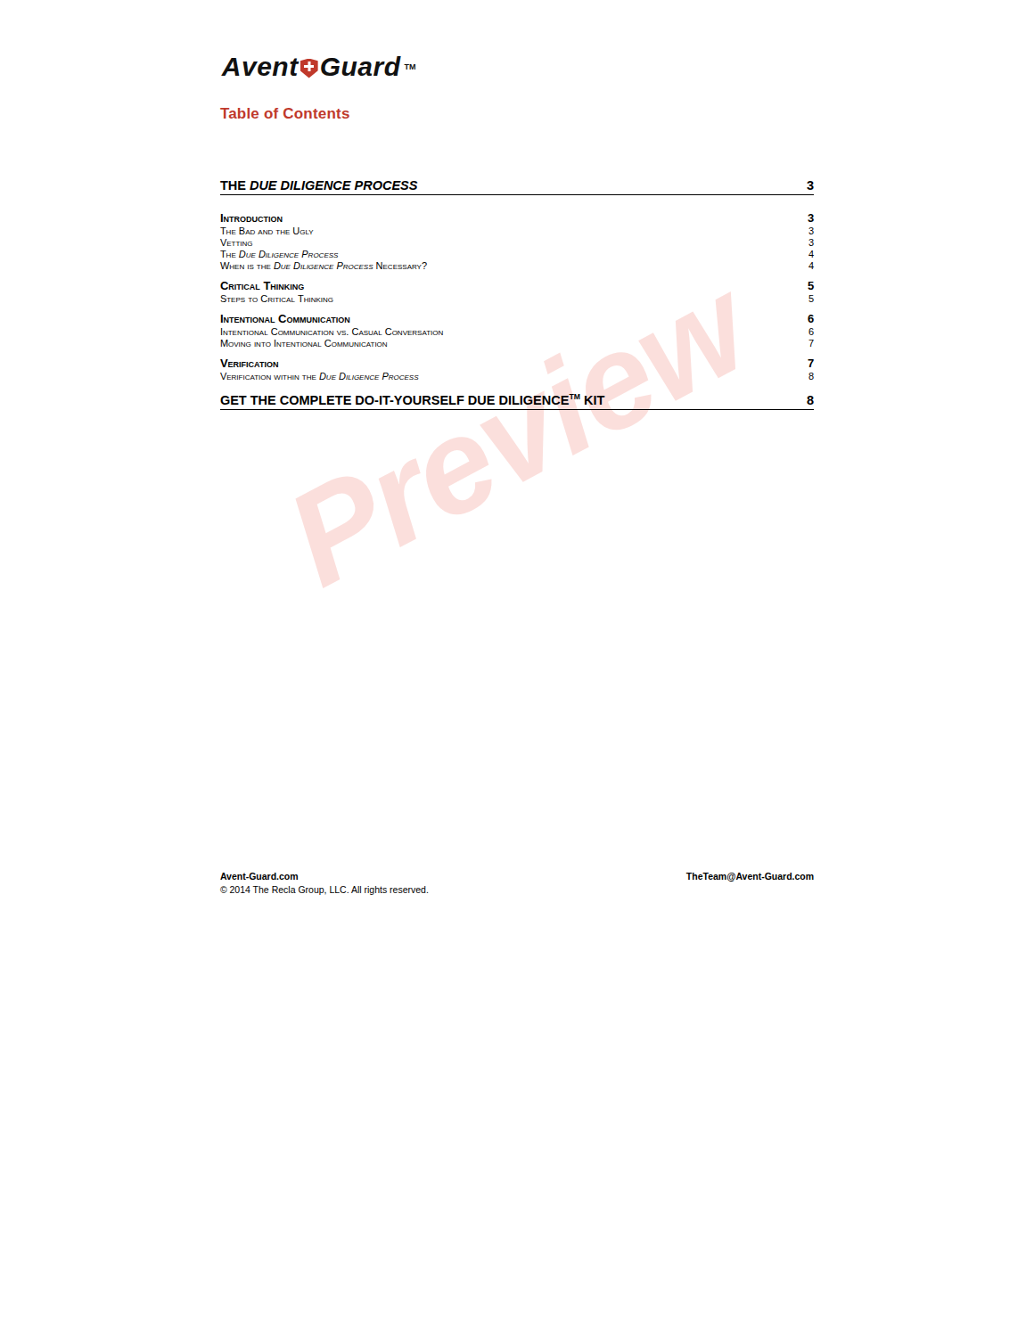Preview
Avent Guard TM
Table of Contents
| THE DUE DILIGENCE PROCESS | 3 |
| I NTRODUCTION | 3 |
| T HE B AD AND THE U GLY | 3 |
| V ETTING | 3 |
| T HE D UE D ILIGENCE P ROCESS | 4 |
| W HEN IS THE D UE D ILIGENCE P ROCESS N ECESSARY ? | 4 |
| C RITICAL T HINKING | 5 |
| S TEPS TO C RITICAL T HINKING | 5 |
| I NTENTIONAL C OMMUNICATION | 6 |
| I NTENTIONAL C OMMUNICATION VS . C ASUAL C ONVERSATION | 6 |
| M OVING INTO I NTENTIONAL C OMMUNICATION | 7 |
| V ERIFICATION | 7 |
| V ERIFICATION WITHIN THE D UE D ILIGENCE P ROCESS | 8 |
| GET THE COMPLETE DO-IT-YOURSELF DUE DILIGENCE TM KIT | 8 |
Avent-Guard.com TheTeam@Avent-Guard.com
© 2014 The Recla Group, LLC. All rights reserved.